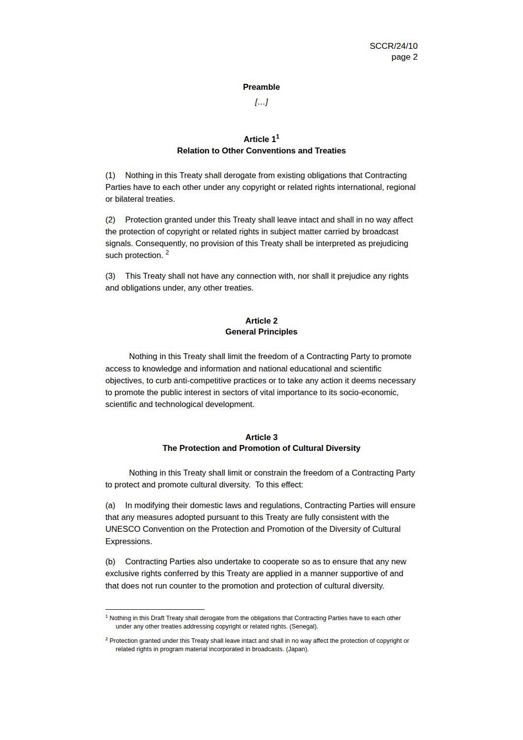SCCR/24/10
page 2
Preamble
[…]
Article 11
Relation to Other Conventions and Treaties
(1) Nothing in this Treaty shall derogate from existing obligations that Contracting Parties have to each other under any copyright or related rights international, regional or bilateral treaties.
(2) Protection granted under this Treaty shall leave intact and shall in no way affect the protection of copyright or related rights in subject matter carried by broadcast signals. Consequently, no provision of this Treaty shall be interpreted as prejudicing such protection. 2
(3) This Treaty shall not have any connection with, nor shall it prejudice any rights and obligations under, any other treaties.
Article 2
General Principles
Nothing in this Treaty shall limit the freedom of a Contracting Party to promote access to knowledge and information and national educational and scientific objectives, to curb anti-competitive practices or to take any action it deems necessary to promote the public interest in sectors of vital importance to its socio-economic, scientific and technological development.
Article 3
The Protection and Promotion of Cultural Diversity
Nothing in this Treaty shall limit or constrain the freedom of a Contracting Party to protect and promote cultural diversity. To this effect:
(a) In modifying their domestic laws and regulations, Contracting Parties will ensure that any measures adopted pursuant to this Treaty are fully consistent with the UNESCO Convention on the Protection and Promotion of the Diversity of Cultural Expressions.
(b) Contracting Parties also undertake to cooperate so as to ensure that any new exclusive rights conferred by this Treaty are applied in a manner supportive of and that does not run counter to the promotion and protection of cultural diversity.
1 Nothing in this Draft Treaty shall derogate from the obligations that Contracting Parties have to each other under any other treaties addressing copyright or related rights. (Senegal).
2 Protection granted under this Treaty shall leave intact and shall in no way affect the protection of copyright or related rights in program material incorporated in broadcasts. (Japan).